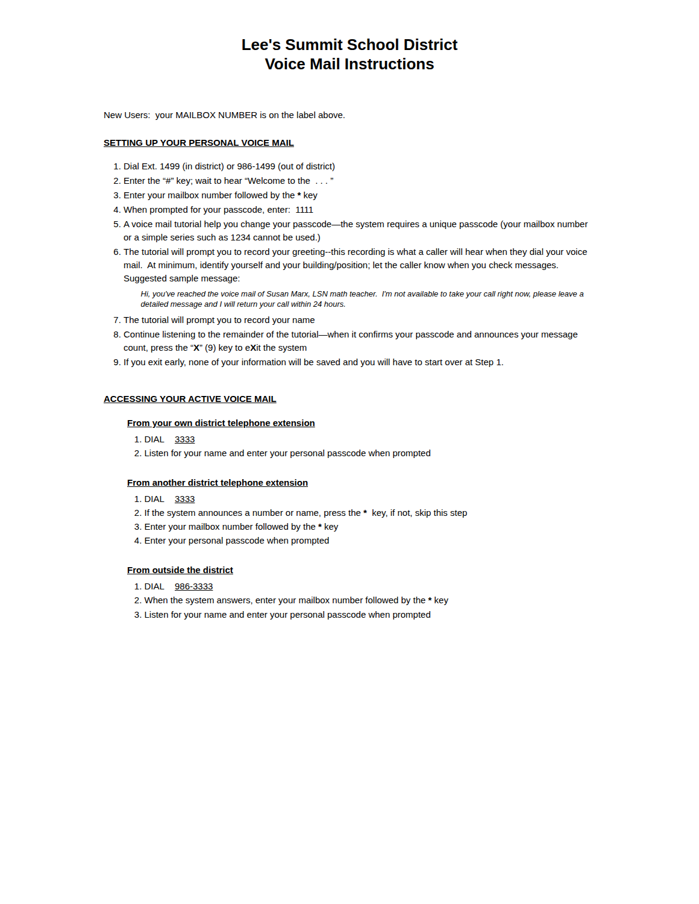Lee's Summit School District
Voice Mail Instructions
New Users: your MAILBOX NUMBER is on the label above.
SETTING UP YOUR PERSONAL VOICE MAIL
Dial Ext. 1499 (in district) or 986-1499 (out of district)
Enter the “#” key; wait to hear “Welcome to the . . . ”
Enter your mailbox number followed by the * key
When prompted for your passcode, enter: 1111
A voice mail tutorial help you change your passcode—the system requires a unique passcode (your mailbox number or a simple series such as 1234 cannot be used.)
The tutorial will prompt you to record your greeting--this recording is what a caller will hear when they dial your voice mail. At minimum, identify yourself and your building/position; let the caller know when you check messages. Suggested sample message:
Hi, you've reached the voice mail of Susan Marx, LSN math teacher. I'm not available to take your call right now, please leave a detailed message and I will return your call within 24 hours.
The tutorial will prompt you to record your name
Continue listening to the remainder of the tutorial—when it confirms your passcode and announces your message count, press the “X” (9) key to eXit the system
If you exit early, none of your information will be saved and you will have to start over at Step 1.
ACCESSING YOUR ACTIVE VOICE MAIL
From your own district telephone extension
DIAL 3333
Listen for your name and enter your personal passcode when prompted
From another district telephone extension
DIAL 3333
If the system announces a number or name, press the * key, if not, skip this step
Enter your mailbox number followed by the * key
Enter your personal passcode when prompted
From outside the district
DIAL 986-3333
When the system answers, enter your mailbox number followed by the * key
Listen for your name and enter your personal passcode when prompted